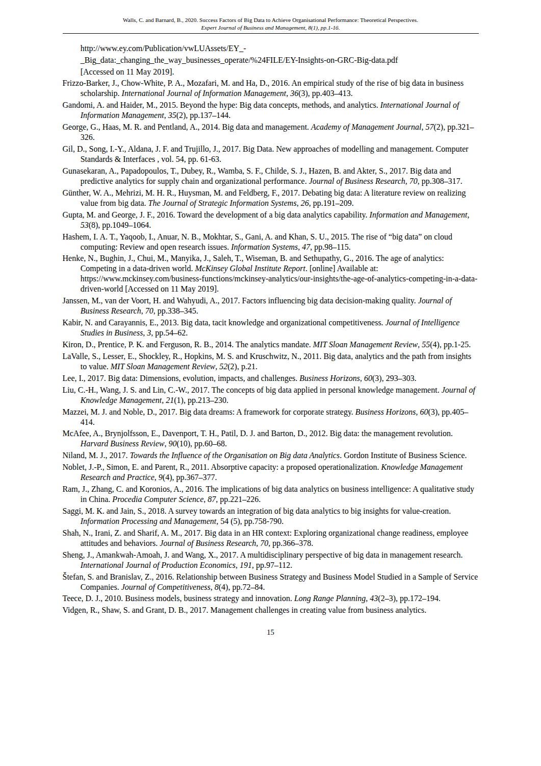Walls, C. and Barnard, B., 2020. Success Factors of Big Data to Achieve Organisational Performance: Theoretical Perspectives. Expert Journal of Business and Management, 8(1), pp.1-16.
http://www.ey.com/Publication/vwLUAssets/EY_-
_Big_data:_changing_the_way_businesses_operate/%24FILE/EY-Insights-on-GRC-Big-data.pdf
[Accessed on 11 May 2019].
Frizzo-Barker, J., Chow-White, P. A., Mozafari, M. and Ha, D., 2016. An empirical study of the rise of big data in business scholarship. International Journal of Information Management, 36(3), pp.403–413.
Gandomi, A. and Haider, M., 2015. Beyond the hype: Big data concepts, methods, and analytics. International Journal of Information Management, 35(2), pp.137–144.
George, G., Haas, M. R. and Pentland, A., 2014. Big data and management. Academy of Management Journal, 57(2), pp.321–326.
Gil, D., Song, I.-Y., Aldana, J. F. and Trujillo, J., 2017. Big Data. New approaches of modelling and management. Computer Standards & Interfaces , vol. 54, pp. 61-63.
Gunasekaran, A., Papadopoulos, T., Dubey, R., Wamba, S. F., Childe, S. J., Hazen, B. and Akter, S., 2017. Big data and predictive analytics for supply chain and organizational performance. Journal of Business Research, 70, pp.308–317.
Günther, W. A., Mehrizi, M. H. R., Huysman, M. and Feldberg, F., 2017. Debating big data: A literature review on realizing value from big data. The Journal of Strategic Information Systems, 26, pp.191–209.
Gupta, M. and George, J. F., 2016. Toward the development of a big data analytics capability. Information and Management, 53(8), pp.1049–1064.
Hashem, I. A. T., Yaqoob, I., Anuar, N. B., Mokhtar, S., Gani, A. and Khan, S. U., 2015. The rise of “big data” on cloud computing: Review and open research issues. Information Systems, 47, pp.98–115.
Henke, N., Bughin, J., Chui, M., Manyika, J., Saleh, T., Wiseman, B. and Sethupathy, G., 2016. The age of analytics: Competing in a data-driven world. McKinsey Global Institute Report. [online] Available at: https://www.mckinsey.com/business-functions/mckinsey-analytics/our-insights/the-age-of-analytics-competing-in-a-data-driven-world [Accessed on 11 May 2019].
Janssen, M., van der Voort, H. and Wahyudi, A., 2017. Factors influencing big data decision-making quality. Journal of Business Research, 70, pp.338–345.
Kabir, N. and Carayannis, E., 2013. Big data, tacit knowledge and organizational competitiveness. Journal of Intelligence Studies in Business, 3, pp.54–62.
Kiron, D., Prentice, P. K. and Ferguson, R. B., 2014. The analytics mandate. MIT Sloan Management Review, 55(4), pp.1-25.
LaValle, S., Lesser, E., Shockley, R., Hopkins, M. S. and Kruschwitz, N., 2011. Big data, analytics and the path from insights to value. MIT Sloan Management Review, 52(2), p.21.
Lee, I., 2017. Big data: Dimensions, evolution, impacts, and challenges. Business Horizons, 60(3), 293–303.
Liu, C.-H., Wang, J. S. and Lin, C.-W., 2017. The concepts of big data applied in personal knowledge management. Journal of Knowledge Management, 21(1), pp.213–230.
Mazzei, M. J. and Noble, D., 2017. Big data dreams: A framework for corporate strategy. Business Horizons, 60(3), pp.405–414.
McAfee, A., Brynjolfsson, E., Davenport, T. H., Patil, D. J. and Barton, D., 2012. Big data: the management revolution. Harvard Business Review, 90(10), pp.60–68.
Niland, M. J., 2017. Towards the Influence of the Organisation on Big data Analytics. Gordon Institute of Business Science.
Noblet, J.-P., Simon, E. and Parent, R., 2011. Absorptive capacity: a proposed operationalization. Knowledge Management Research and Practice, 9(4), pp.367–377.
Ram, J., Zhang, C. and Koronios, A., 2016. The implications of big data analytics on business intelligence: A qualitative study in China. Procedia Computer Science, 87, pp.221–226.
Saggi, M. K. and Jain, S., 2018. A survey towards an integration of big data analytics to big insights for value-creation. Information Processing and Management, 54 (5), pp.758-790.
Shah, N., Irani, Z. and Sharif, A. M., 2017. Big data in an HR context: Exploring organizational change readiness, employee attitudes and behaviors. Journal of Business Research, 70, pp.366–378.
Sheng, J., Amankwah-Amoah, J. and Wang, X., 2017. A multidisciplinary perspective of big data in management research. International Journal of Production Economics, 191, pp.97–112.
Štefan, S. and Branislav, Z., 2016. Relationship between Business Strategy and Business Model Studied in a Sample of Service Companies. Journal of Competitiveness, 8(4), pp.72–84.
Teece, D. J., 2010. Business models, business strategy and innovation. Long Range Planning, 43(2–3), pp.172–194.
Vidgen, R., Shaw, S. and Grant, D. B., 2017. Management challenges in creating value from business analytics.
15